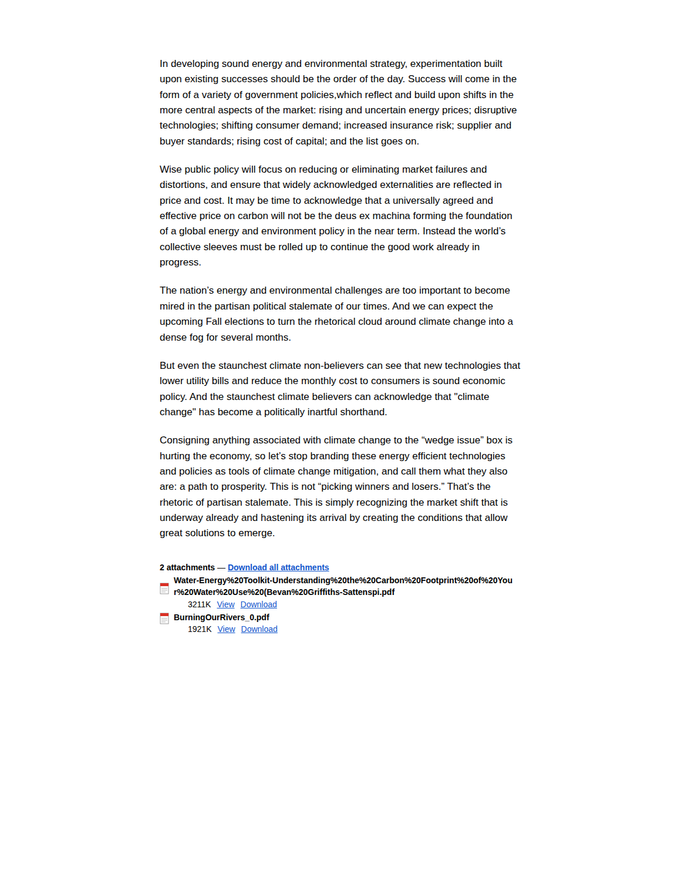In developing sound energy and environmental strategy, experimentation built upon existing successes should be the order of the day. Success will come in the form of a variety of government policies,which reflect and build upon shifts in the more central aspects of the market: rising and uncertain energy prices; disruptive technologies; shifting consumer demand; increased insurance risk; supplier and buyer standards; rising cost of capital; and the list goes on.
Wise public policy will focus on reducing or eliminating market failures and distortions, and ensure that widely acknowledged externalities are reflected in price and cost. It may be time to acknowledge that a universally agreed and effective price on carbon will not be the deus ex machina forming the foundation of a global energy and environment policy in the near term. Instead the world’s collective sleeves must be rolled up to continue the good work already in progress.
The nation’s energy and environmental challenges are too important to become mired in the partisan political stalemate of our times. And we can expect the upcoming Fall elections to turn the rhetorical cloud around climate change into a dense fog for several months.
But even the staunchest climate non-believers can see that new technologies that lower utility bills and reduce the monthly cost to consumers is sound economic policy. And the staunchest climate believers can acknowledge that "climate change" has become a politically inartful shorthand.
Consigning anything associated with climate change to the “wedge issue” box is hurting the economy, so let’s stop branding these energy efficient technologies and policies as tools of climate change mitigation, and call them what they also are: a path to prosperity. This is not “picking winners and losers.” That’s the rhetoric of partisan stalemate. This is simply recognizing the market shift that is underway already and hastening its arrival by creating the conditions that allow great solutions to emerge.
2 attachments — Download all attachments
Water-Energy%20Toolkit-Understanding%20the%20Carbon%20Footprint%20of%20Your%20Water%20Use%20(Bevan%20Griffiths-Sattenspi.pdf
3211K View Download
BurningOurRivers_0.pdf
1921K View Download